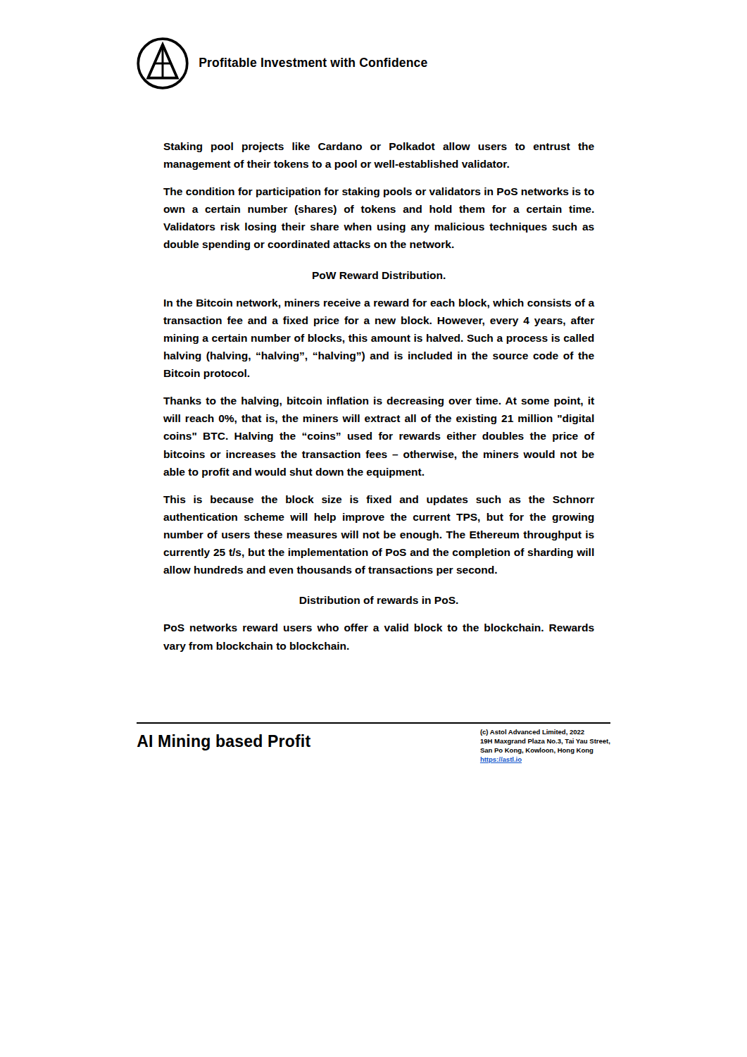Profitable Investment with Confidence
Staking pool projects like Cardano or Polkadot allow users to entrust the management of their tokens to a pool or well-established validator.
The condition for participation for staking pools or validators in PoS networks is to own a certain number (shares) of tokens and hold them for a certain time. Validators risk losing their share when using any malicious techniques such as double spending or coordinated attacks on the network.
PoW Reward Distribution.
In the Bitcoin network, miners receive a reward for each block, which consists of a transaction fee and a fixed price for a new block. However, every 4 years, after mining a certain number of blocks, this amount is halved. Such a process is called halving (halving, “halving”, “halving”) and is included in the source code of the Bitcoin protocol.
Thanks to the halving, bitcoin inflation is decreasing over time. At some point, it will reach 0%, that is, the miners will extract all of the existing 21 million "digital coins" BTC. Halving the “coins” used for rewards either doubles the price of bitcoins or increases the transaction fees – otherwise, the miners would not be able to profit and would shut down the equipment.
This is because the block size is fixed and updates such as the Schnorr authentication scheme will help improve the current TPS, but for the growing number of users these measures will not be enough. The Ethereum throughput is currently 25 t/s, but the implementation of PoS and the completion of sharding will allow hundreds and even thousands of transactions per second.
Distribution of rewards in PoS.
PoS networks reward users who offer a valid block to the blockchain. Rewards vary from blockchain to blockchain.
AI Mining based Profit
(c) Astol Advanced Limited, 2022
19H Maxgrand Plaza No.3, Tai Yau Street,
San Po Kong, Kowloon, Hong Kong
https://astl.io